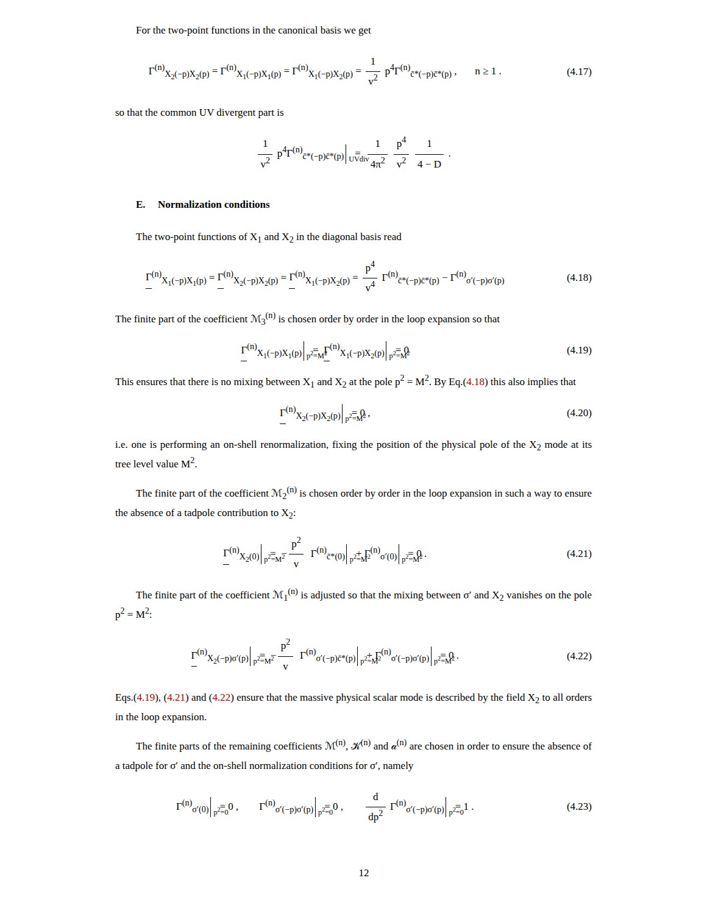For the two-point functions in the canonical basis we get
Γ(n)X2(−p)X2(p) = Γ(n)X1(−p)X1(p) = Γ(n)X1(−p)X2(p) = 1 v2 p4Γ(n)c̄*(−p)c̄*(p) , n ≥ 1 . (4.17)
so that the common UV divergent part is
1 v2 p4Γ(n)c̄*(−p)c̄*(p)UVdiv = 14π2 p4 v2 14 − D .
E. Normalization conditions
The two-point functions of X1 and X2 in the diagonal basis read
Γ(n)X1(−p)X1(p) = Γ(n)X2(−p)X2(p) = Γ(n)X1(−p)X2(p) = p4 v4 Γ(n)c̄*(−p)c̄*(p) − Γ(n)σ′(−p)σ′(p) (4.18)
The finite part of the coefficient ℳ3(n) is chosen order by order in the loop expansion so that
Γ(n)X1(−p)X1(p)p2=M2 = Γ(n)X1(−p)X2(p)p2=M2 = 0 (4.19)
This ensures that there is no mixing between X1 and X2 at the pole p2 = M2. By Eq.(4.18) this also implies that
Γ(n)X2(−p)X2(p)p2=M2 = 0 , (4.20)
i.e. one is performing an on-shell renormalization, fixing the position of the physical pole of the X2 mode at its tree level value M2.
The finite part of the coefficient ℳ2(n) is chosen order by order in the loop expansion in such a way to ensure the absence of a tadpole contribution to X2:
Γ(n)X2(0)p2=M2 = −p2 v Γ(n)c̄*(0)p2=M2 + Γ(n)σ′(0)p2=M2 = 0 . (4.21)
The finite part of the coefficient ℳ1(n) is adjusted so that the mixing between σ′ and X2 vanishes on the pole p2 = M2:
Γ(n)X2(−p)σ′(p)p2=M2 = −p2 v Γ(n)σ′(−p)c̄*(p)p2=M2 + Γ(n)σ′(−p)σ′(p)p2=M2 = 0 . (4.22)
Eqs.(4.19), (4.21) and (4.22) ensure that the massive physical scalar mode is described by the field X2 to all orders in the loop expansion.
The finite parts of the remaining coefficients ℳ(n), 𝒦(n) and 𝒶(n) are chosen in order to ensure the absence of a tadpole for σ′ and the on-shell normalization conditions for σ′, namely
Γ(n)σ′(0)p2=0 = 0 , Γ(n)σ′(−p)σ′(p)p2=0 = 0 , ddp2 Γ(n)σ′(−p)σ′(p)p2=0 = 1 . (4.23)
12